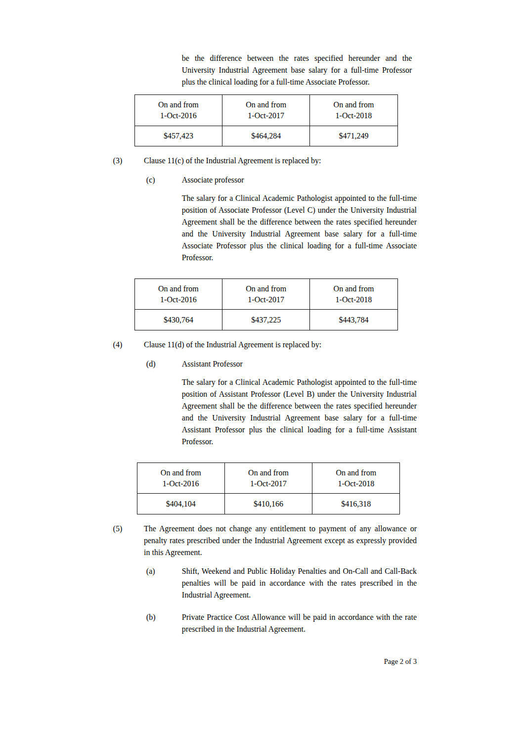be the difference between the rates specified hereunder and the University Industrial Agreement base salary for a full-time Professor plus the clinical loading for a full-time Associate Professor.
| On and from 1-Oct-2016 | On and from 1-Oct-2017 | On and from 1-Oct-2018 |
| $457,423 | $464,284 | $471,249 |
(3)
Clause 11(c) of the Industrial Agreement is replaced by:
(c)
Associate professor
The salary for a Clinical Academic Pathologist appointed to the full-time position of Associate Professor (Level C) under the University Industrial Agreement shall be the difference between the rates specified hereunder and the University Industrial Agreement base salary for a full-time Associate Professor plus the clinical loading for a full-time Associate Professor.
| On and from 1-Oct-2016 | On and from 1-Oct-2017 | On and from 1-Oct-2018 |
| $430,764 | $437,225 | $443,784 |
(4)
Clause 11(d) of the Industrial Agreement is replaced by:
(d)
Assistant Professor
The salary for a Clinical Academic Pathologist appointed to the full-time position of Assistant Professor (Level B) under the University Industrial Agreement shall be the difference between the rates specified hereunder and the University Industrial Agreement base salary for a full-time Assistant Professor plus the clinical loading for a full-time Assistant Professor.
| On and from 1-Oct-2016 | On and from 1-Oct-2017 | On and from 1-Oct-2018 |
| $404,104 | $410,166 | $416,318 |
(5)
The Agreement does not change any entitlement to payment of any allowance or penalty rates prescribed under the Industrial Agreement except as expressly provided in this Agreement.
(a)
Shift, Weekend and Public Holiday Penalties and On-Call and Call-Back penalties will be paid in accordance with the rates prescribed in the Industrial Agreement.
(b)
Private Practice Cost Allowance will be paid in accordance with the rate prescribed in the Industrial Agreement.
Page 2 of 3